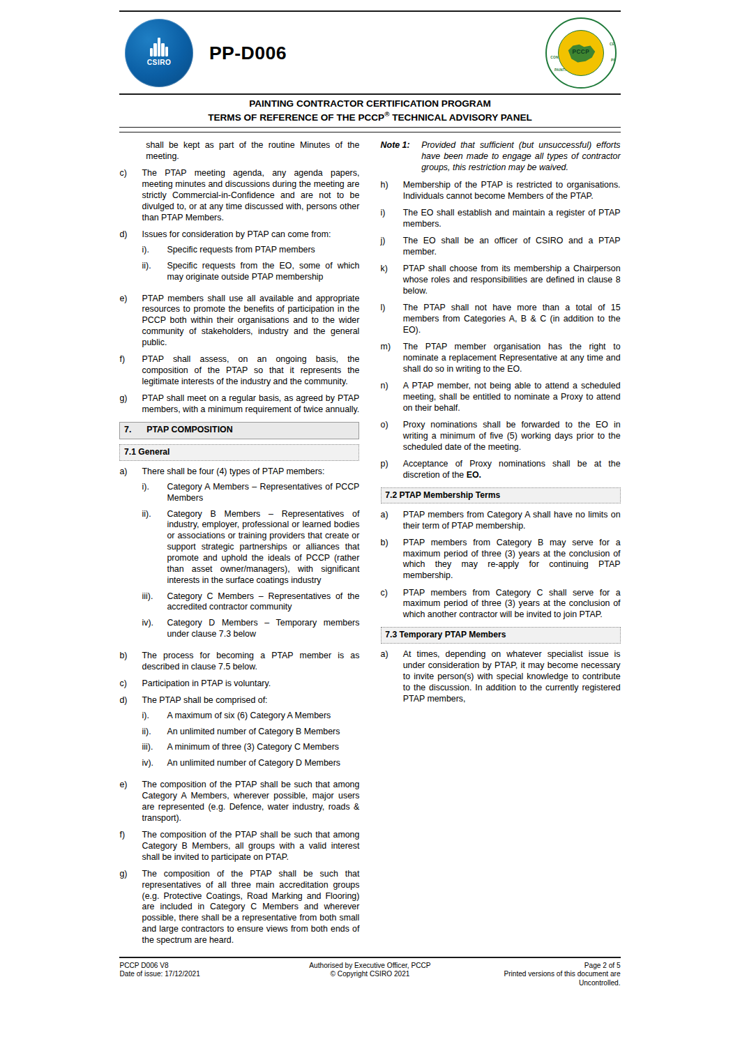CSIRO
PP-D006
PAINTING CONTRACTOR CERTIFICATION PROGRAM
PCCP
PAINTING CONTRACTOR CERTIFICATION PROGRAM
TERMS OF REFERENCE OF THE PCCP® TECHNICAL ADVISORY PANEL
shall be kept as part of the routine Minutes of the meeting.
c) The PTAP meeting agenda, any agenda papers, meeting minutes and discussions during the meeting are strictly Commercial-in-Confidence and are not to be divulged to, or at any time discussed with, persons other than PTAP Members.
d) Issues for consideration by PTAP can come from:
i). Specific requests from PTAP members
ii). Specific requests from the EO, some of which may originate outside PTAP membership
e) PTAP members shall use all available and appropriate resources to promote the benefits of participation in the PCCP both within their organisations and to the wider community of stakeholders, industry and the general public.
f) PTAP shall assess, on an ongoing basis, the composition of the PTAP so that it represents the legitimate interests of the industry and the community.
g) PTAP shall meet on a regular basis, as agreed by PTAP members, with a minimum requirement of twice annually.
7. PTAP COMPOSITION
7.1 General
a) There shall be four (4) types of PTAP members:
i). Category A Members – Representatives of PCCP Members
ii). Category B Members – Representatives of industry, employer, professional or learned bodies or associations or training providers that create or support strategic partnerships or alliances that promote and uphold the ideals of PCCP (rather than asset owner/managers), with significant interests in the surface coatings industry
iii). Category C Members – Representatives of the accredited contractor community
iv). Category D Members – Temporary members under clause 7.3 below
b) The process for becoming a PTAP member is as described in clause 7.5 below.
c) Participation in PTAP is voluntary.
d) The PTAP shall be comprised of:
i). A maximum of six (6) Category A Members
ii). An unlimited number of Category B Members
iii). A minimum of three (3) Category C Members
iv). An unlimited number of Category D Members
e) The composition of the PTAP shall be such that among Category A Members, wherever possible, major users are represented (e.g. Defence, water industry, roads & transport).
f) The composition of the PTAP shall be such that among Category B Members, all groups with a valid interest shall be invited to participate on PTAP.
g) The composition of the PTAP shall be such that representatives of all three main accreditation groups (e.g. Protective Coatings, Road Marking and Flooring) are included in Category C Members and wherever possible, there shall be a representative from both small and large contractors to ensure views from both ends of the spectrum are heard.
Note 1:
Provided that sufficient (but unsuccessful) efforts have been made to engage all types of contractor groups, this restriction may be waived.
h) Membership of the PTAP is restricted to organisations. Individuals cannot become Members of the PTAP.
i) The EO shall establish and maintain a register of PTAP members.
j) The EO shall be an officer of CSIRO and a PTAP member.
k) PTAP shall choose from its membership a Chairperson whose roles and responsibilities are defined in clause 8 below.
l) The PTAP shall not have more than a total of 15 members from Categories A, B & C (in addition to the EO).
m) The PTAP member organisation has the right to nominate a replacement Representative at any time and shall do so in writing to the EO.
n) A PTAP member, not being able to attend a scheduled meeting, shall be entitled to nominate a Proxy to attend on their behalf.
o) Proxy nominations shall be forwarded to the EO in writing a minimum of five (5) working days prior to the scheduled date of the meeting.
p) Acceptance of Proxy nominations shall be at the discretion of the EO.
7.2 PTAP Membership Terms
a) PTAP members from Category A shall have no limits on their term of PTAP membership.
b) PTAP members from Category B may serve for a maximum period of three (3) years at the conclusion of which they may re-apply for continuing PTAP membership.
c) PTAP members from Category C shall serve for a maximum period of three (3) years at the conclusion of which another contractor will be invited to join PTAP.
7.3 Temporary PTAP Members
a) At times, depending on whatever specialist issue is under consideration by PTAP, it may become necessary to invite person(s) with special knowledge to contribute to the discussion. In addition to the currently registered PTAP members,
PCCP D006 V8
Date of issue: 17/12/2021
Authorised by Executive Officer, PCCP
© Copyright CSIRO 2021
Page 2 of 5
Printed versions of this document are Uncontrolled.